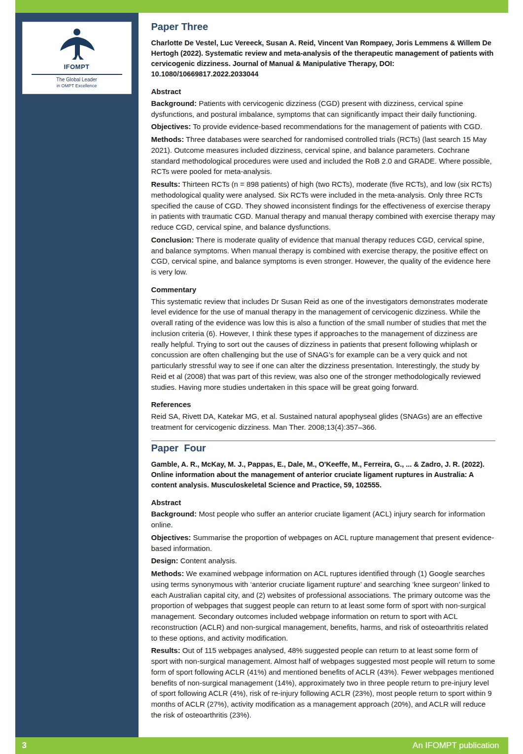IFOMPT logo figure
IFOMPT
The Global Leader
in OMPT Excellence
Paper Three
Charlotte De Vestel, Luc Vereeck, Susan A. Reid, Vincent Van Rompaey, Joris Lemmens & Willem De Hertogh (2022). Systematic review and meta-analysis of the therapeutic management of patients with cervicogenic dizziness. Journal of Manual & Manipulative Therapy, DOI: 10.1080/10669817.2022.2033044
Abstract
Background: Patients with cervicogenic dizziness (CGD) present with dizziness, cervical spine dysfunctions, and postural imbalance, symptoms that can significantly impact their daily functioning.
Objectives: To provide evidence-based recommendations for the management of patients with CGD.
Methods: Three databases were searched for randomised controlled trials (RCTs) (last search 15 May 2021). Outcome measures included dizziness, cervical spine, and balance parameters. Cochrane standard methodological procedures were used and included the RoB 2.0 and GRADE. Where possible, RCTs were pooled for meta-analysis.
Results: Thirteen RCTs (n = 898 patients) of high (two RCTs), moderate (five RCTs), and low (six RCTs) methodological quality were analysed. Six RCTs were included in the meta-analysis. Only three RCTs specified the cause of CGD. They showed inconsistent findings for the effectiveness of exercise therapy in patients with traumatic CGD. Manual therapy and manual therapy combined with exercise therapy may reduce CGD, cervical spine, and balance dysfunctions.
Conclusion: There is moderate quality of evidence that manual therapy reduces CGD, cervical spine, and balance symptoms. When manual therapy is combined with exercise therapy, the positive effect on CGD, cervical spine, and balance symptoms is even stronger. However, the quality of the evidence here is very low.
Commentary
This systematic review that includes Dr Susan Reid as one of the investigators demonstrates moderate level evidence for the use of manual therapy in the management of cervicogenic dizziness. While the overall rating of the evidence was low this is also a function of the small number of studies that met the inclusion criteria (6). However, I think these types if approaches to the management of dizziness are really helpful. Trying to sort out the causes of dizziness in patients that present following whiplash or concussion are often challenging but the use of SNAG’s for example can be a very quick and not particularly stressful way to see if one can alter the dizziness presentation. Interestingly, the study by Reid et al (2008) that was part of this review, was also one of the stronger methodologically reviewed studies. Having more studies undertaken in this space will be great going forward.
References
Reid SA, Rivett DA, Katekar MG, et al. Sustained natural apophyseal glides (SNAGs) are an effective treatment for cervicogenic dizziness. Man Ther. 2008;13(4):357–366.
Paper Four
Gamble, A. R., McKay, M. J., Pappas, E., Dale, M., O'Keeffe, M., Ferreira, G., ... & Zadro, J. R. (2022). Online information about the management of anterior cruciate ligament ruptures in Australia: A content analysis. Musculoskeletal Science and Practice, 59, 102555.
Abstract
Background: Most people who suffer an anterior cruciate ligament (ACL) injury search for information online.
Objectives: Summarise the proportion of webpages on ACL rupture management that present evidence-based information.
Design: Content analysis.
Methods: We examined webpage information on ACL ruptures identified through (1) Google searches using terms synonymous with ‘anterior cruciate ligament rupture’ and searching ‘knee surgeon’ linked to each Australian capital city, and (2) websites of professional associations. The primary outcome was the proportion of webpages that suggest people can return to at least some form of sport with non-surgical management. Secondary outcomes included webpage information on return to sport with ACL reconstruction (ACLR) and non-surgical management, benefits, harms, and risk of osteoarthritis related to these options, and activity modification.
Results: Out of 115 webpages analysed, 48% suggested people can return to at least some form of sport with non-surgical management. Almost half of webpages suggested most people will return to some form of sport following ACLR (41%) and mentioned benefits of ACLR (43%). Fewer webpages mentioned benefits of non-surgical management (14%), approximately two in three people return to pre-injury level of sport following ACLR (4%), risk of re-injury following ACLR (23%), most people return to sport within 9 months of ACLR (27%), activity modification as a management approach (20%), and ACLR will reduce the risk of osteoarthritis (23%).
3
An IFOMPT publication